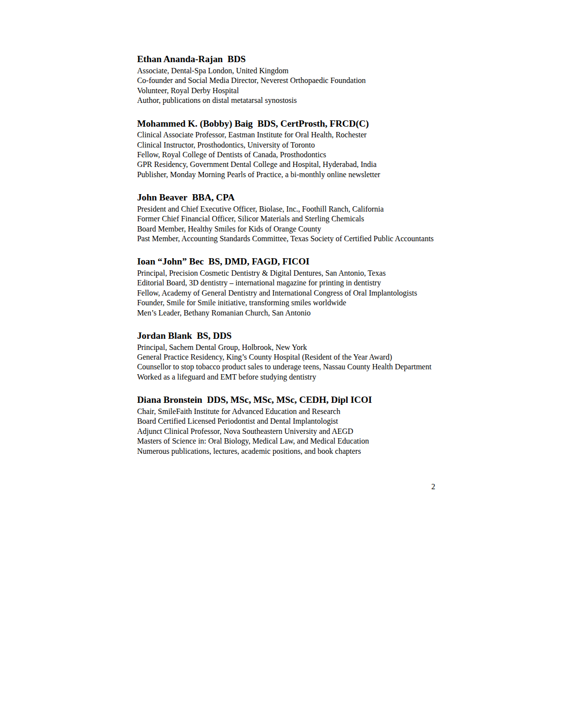Ethan Ananda-Rajan BDS
Associate, Dental-Spa London, United Kingdom
Co-founder and Social Media Director, Neverest Orthopaedic Foundation
Volunteer, Royal Derby Hospital
Author, publications on distal metatarsal synostosis
Mohammed K. (Bobby) Baig BDS, CertProsth, FRCD(C)
Clinical Associate Professor, Eastman Institute for Oral Health, Rochester
Clinical Instructor, Prosthodontics, University of Toronto
Fellow, Royal College of Dentists of Canada, Prosthodontics
GPR Residency, Government Dental College and Hospital, Hyderabad, India
Publisher, Monday Morning Pearls of Practice, a bi-monthly online newsletter
John Beaver BBA, CPA
President and Chief Executive Officer, Biolase, Inc., Foothill Ranch, California
Former Chief Financial Officer, Silicor Materials and Sterling Chemicals
Board Member, Healthy Smiles for Kids of Orange County
Past Member, Accounting Standards Committee, Texas Society of Certified Public Accountants
Ioan “John” Bec BS, DMD, FAGD, FICOI
Principal, Precision Cosmetic Dentistry & Digital Dentures, San Antonio, Texas
Editorial Board, 3D dentistry – international magazine for printing in dentistry
Fellow, Academy of General Dentistry and International Congress of Oral Implantologists
Founder, Smile for Smile initiative, transforming smiles worldwide
Men’s Leader, Bethany Romanian Church, San Antonio
Jordan Blank BS, DDS
Principal, Sachem Dental Group, Holbrook, New York
General Practice Residency, King’s County Hospital (Resident of the Year Award)
Counsellor to stop tobacco product sales to underage teens, Nassau County Health Department
Worked as a lifeguard and EMT before studying dentistry
Diana Bronstein DDS, MSc, MSc, MSc, CEDH, Dipl ICOI
Chair, SmileFaith Institute for Advanced Education and Research
Board Certified Licensed Periodontist and Dental Implantologist
Adjunct Clinical Professor, Nova Southeastern University and AEGD
Masters of Science in: Oral Biology, Medical Law, and Medical Education
Numerous publications, lectures, academic positions, and book chapters
2